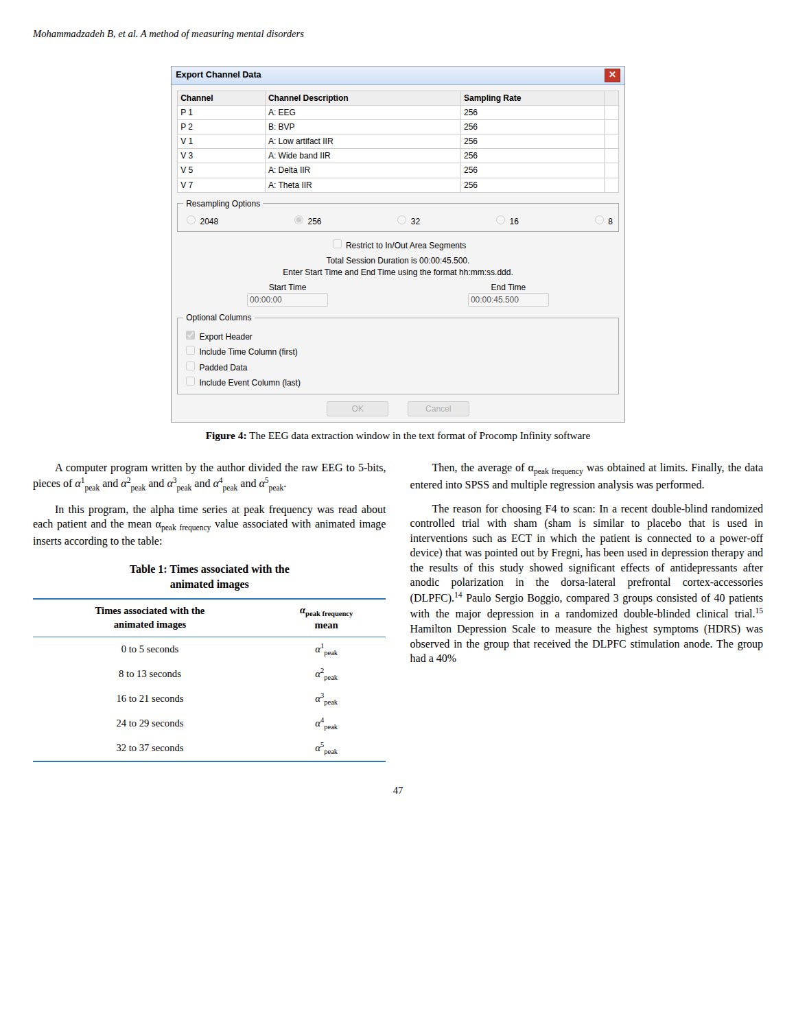Mohammadzadeh B, et al. A method of measuring mental disorders
Export Channel Data ✕
| Channel | Channel Description | Sampling Rate | |
| --- | --- | --- | --- |
| P 1 | A: EEG | 256 | |
| P 2 | B: BVP | 256 | |
| V 1 | A: Low artifact IIR | 256 | |
| V 3 | A: Wide band IIR | 256 | |
| V 5 | A: Delta IIR | 256 | |
| V 7 | A: Theta IIR | 256 | |
Resampling Options
2048 256 32 16 8
Restrict to In/Out Area Segments
Total Session Duration is 00:00:45.500.
Enter Start Time and End Time using the format hh:mm:ss.ddd.
Start Time
End Time
Optional Columns Export Header Include Time Column (first) Padded Data Include Event Column (last)
OK Cancel
Figure 4: The EEG data extraction window in the text format of Procomp Infinity software
A computer program written by the author divided the raw EEG to 5-bits, pieces of α1peak and α2peak and α3peak and α4peak and α5peak.
In this program, the alpha time series at peak frequency was read about each patient and the mean αpeak frequency value associated with animated image inserts according to the table:
Table 1: Times associated with the
animated images
| Times associated with the animated images | α peak frequency mean |
| --- | --- |
| 0 to 5 seconds | α 1 peak |
| 8 to 13 seconds | α 2 peak |
| 16 to 21 seconds | α 3 peak |
| 24 to 29 seconds | α 4 peak |
| 32 to 37 seconds | α 5 peak |
Then, the average of αpeak frequency was obtained at limits. Finally, the data entered into SPSS and multiple regression analysis was performed.
The reason for choosing F4 to scan: In a recent double-blind randomized controlled trial with sham (sham is similar to placebo that is used in interventions such as ECT in which the patient is connected to a power-off device) that was pointed out by Fregni, has been used in depression therapy and the results of this study showed significant effects of antidepressants after anodic polarization in the dorsa-lateral prefrontal cortex-accessories (DLPFC).14 Paulo Sergio Boggio, compared 3 groups consisted of 40 patients with the major depression in a randomized double-blinded clinical trial.15 Hamilton Depression Scale to measure the highest symptoms (HDRS) was observed in the group that received the DLPFC stimulation anode. The group had a 40%
47